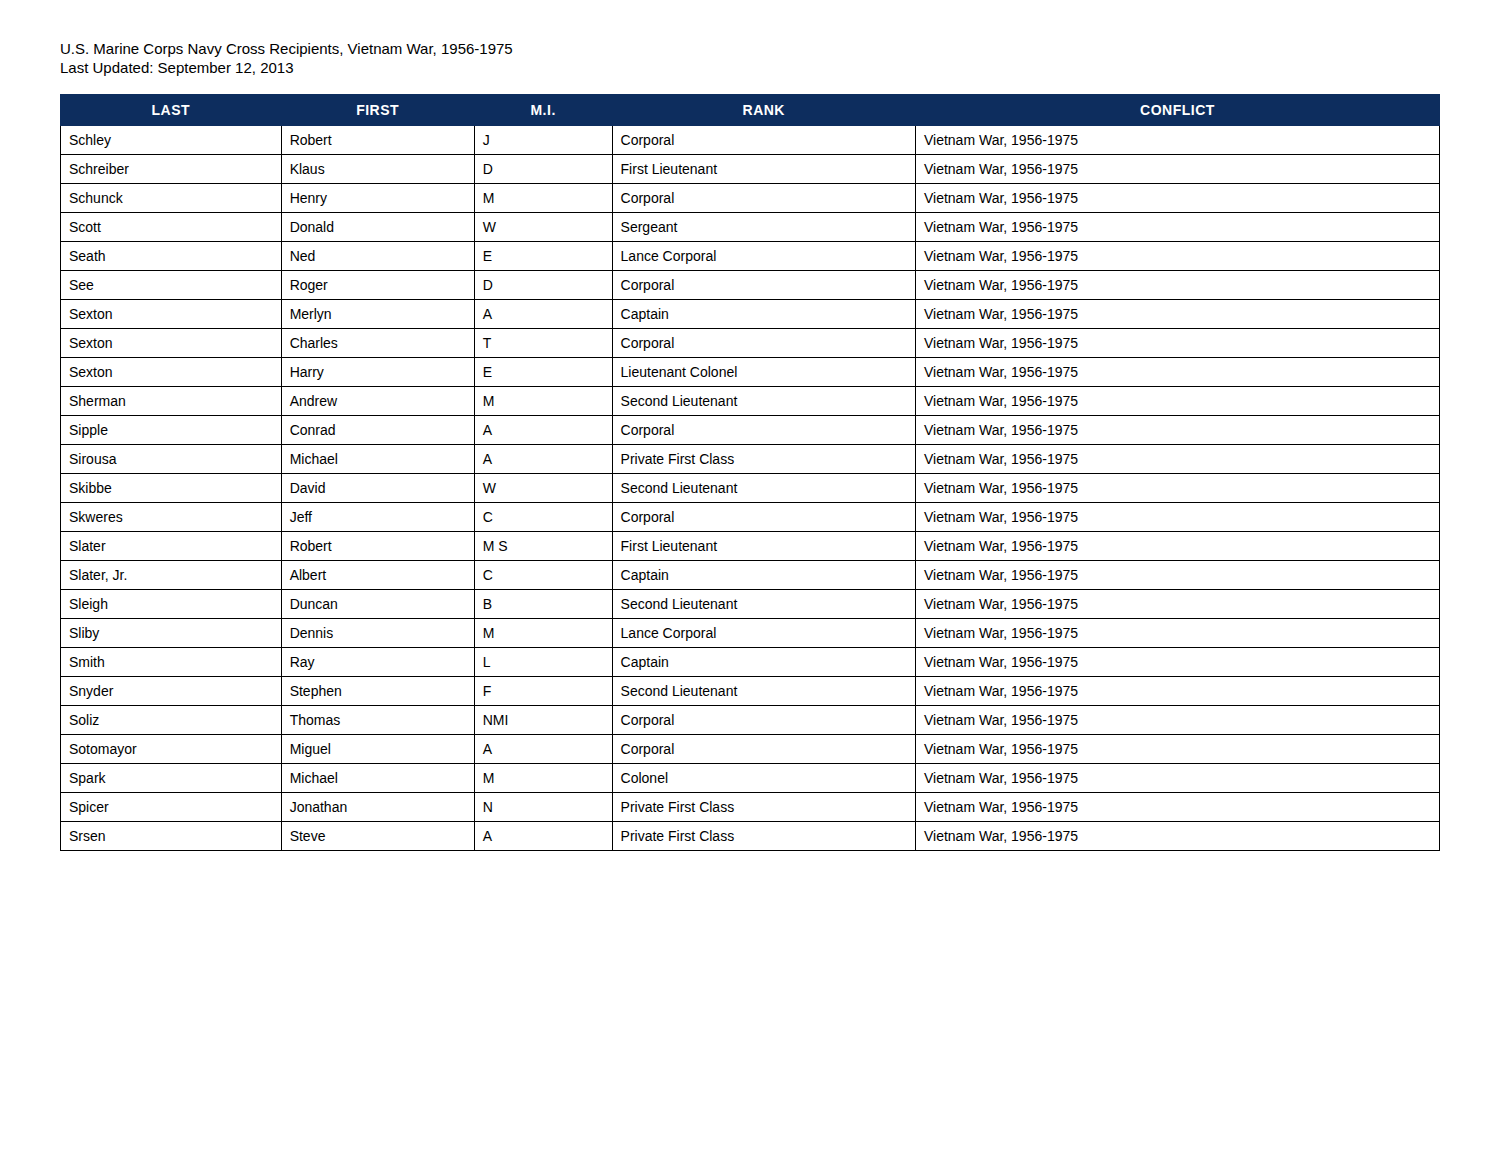U.S. Marine Corps Navy Cross Recipients, Vietnam War, 1956-1975
Last Updated: September 12, 2013
| LAST | FIRST | M.I. | RANK | CONFLICT |
| --- | --- | --- | --- | --- |
| Schley | Robert | J | Corporal | Vietnam War, 1956-1975 |
| Schreiber | Klaus | D | First Lieutenant | Vietnam War, 1956-1975 |
| Schunck | Henry | M | Corporal | Vietnam War, 1956-1975 |
| Scott | Donald | W | Sergeant | Vietnam War, 1956-1975 |
| Seath | Ned | E | Lance Corporal | Vietnam War, 1956-1975 |
| See | Roger | D | Corporal | Vietnam War, 1956-1975 |
| Sexton | Merlyn | A | Captain | Vietnam War, 1956-1975 |
| Sexton | Charles | T | Corporal | Vietnam War, 1956-1975 |
| Sexton | Harry | E | Lieutenant Colonel | Vietnam War, 1956-1975 |
| Sherman | Andrew | M | Second Lieutenant | Vietnam War, 1956-1975 |
| Sipple | Conrad | A | Corporal | Vietnam War, 1956-1975 |
| Sirousa | Michael | A | Private First Class | Vietnam War, 1956-1975 |
| Skibbe | David | W | Second Lieutenant | Vietnam War, 1956-1975 |
| Skweres | Jeff | C | Corporal | Vietnam War, 1956-1975 |
| Slater | Robert | M S | First Lieutenant | Vietnam War, 1956-1975 |
| Slater, Jr. | Albert | C | Captain | Vietnam War, 1956-1975 |
| Sleigh | Duncan | B | Second Lieutenant | Vietnam War, 1956-1975 |
| Sliby | Dennis | M | Lance Corporal | Vietnam War, 1956-1975 |
| Smith | Ray | L | Captain | Vietnam War, 1956-1975 |
| Snyder | Stephen | F | Second Lieutenant | Vietnam War, 1956-1975 |
| Soliz | Thomas | NMI | Corporal | Vietnam War, 1956-1975 |
| Sotomayor | Miguel | A | Corporal | Vietnam War, 1956-1975 |
| Spark | Michael | M | Colonel | Vietnam War, 1956-1975 |
| Spicer | Jonathan | N | Private First Class | Vietnam War, 1956-1975 |
| Srsen | Steve | A | Private First Class | Vietnam War, 1956-1975 |